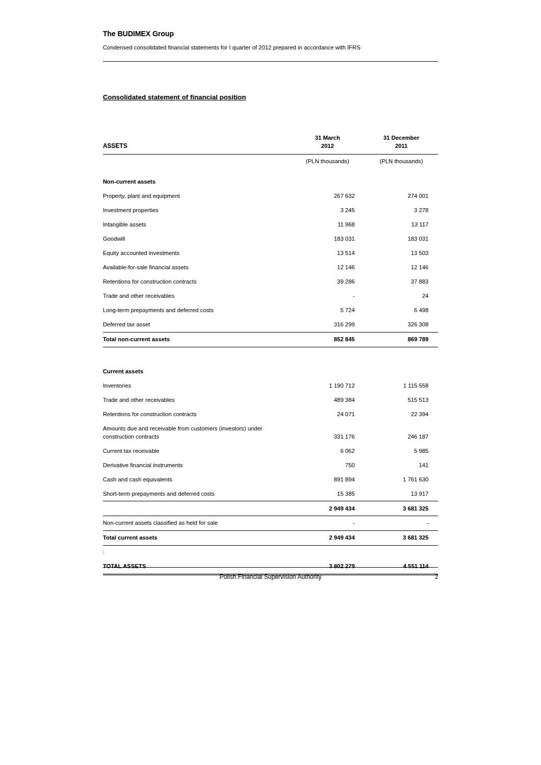The BUDIMEX Group
Condensed consolidated financial statements for I quarter of 2012 prepared in accordance with IFRS
Consolidated statement of financial position
| ASSETS | 31 March 2012 | 31 December 2011 |
| --- | --- | --- |
| | (PLN thousands) | (PLN thousands) |
| Non-current assets | | |
| Property, plant and equipment | 267 632 | 274 001 |
| Investment properties | 3 245 | 3 278 |
| Intangible assets | 11 968 | 13 117 |
| Goodwill | 183 031 | 183 031 |
| Equity accounted investments | 13 514 | 13 503 |
| Available-for-sale financial assets | 12 146 | 12 146 |
| Retentions for construction contracts | 39 286 | 37 883 |
| Trade and other receivables | - | 24 |
| Long-term prepayments and deferred costs | 5 724 | 6 498 |
| Deferred tax asset | 316 299 | 326 308 |
| Total non-current assets | 852 845 | 869 789 |
| Current assets | | |
| Inventories | 1 190 712 | 1 115 558 |
| Trade and other receivables | 489 384 | 515 513 |
| Retentions for construction contracts | 24 071 | 22 394 |
| Amounts due and receivable from customers (investors) under construction contracts | 331 176 | 246 187 |
| Current tax receivable | 6 062 | 5 985 |
| Derivative financial instruments | 750 | 141 |
| Cash and cash equivalents | 891 894 | 1 761 630 |
| Short-term prepayments and deferred costs | 15 385 | 13 917 |
| | 2 949 434 | 3 681 325 |
| Non-current assets classified as held for sale | - | - |
| Total current assets | 2 949 434 | 3 681 325 |
| I | | |
| TOTAL ASSETS | 3 802 279 | 4 551 114 |
Polish Financial Supervision Authority
2